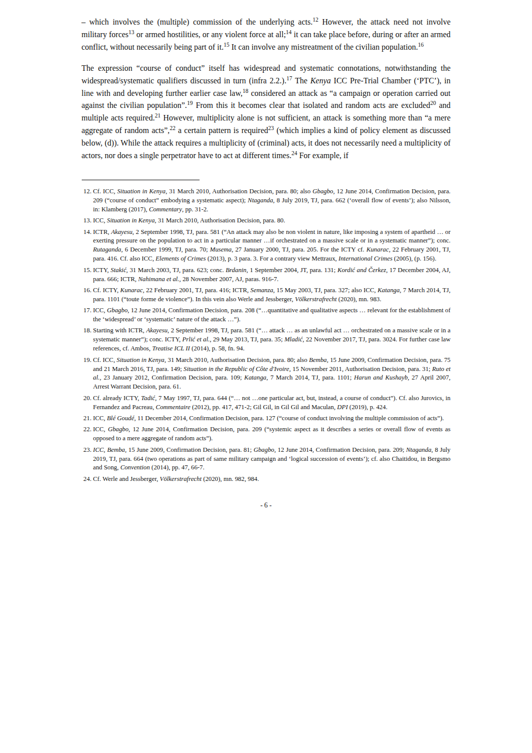– which involves the (multiple) commission of the underlying acts.12 However, the attack need not involve military forces13 or armed hostilities, or any violent force at all;14 it can take place before, during or after an armed conflict, without necessarily being part of it.15 It can involve any mistreatment of the civilian population.16
The expression “course of conduct” itself has widespread and systematic connotations, notwithstanding the widespread/systematic qualifiers discussed in turn (infra 2.2.).17 The Kenya ICC Pre-Trial Chamber (‘PTC’), in line with and developing further earlier case law,18 considered an attack as “a campaign or operation carried out against the civilian population”.19 From this it becomes clear that isolated and random acts are excluded20 and multiple acts required.21 However, multiplicity alone is not sufficient, an attack is something more than “a mere aggregate of random acts”,22 a certain pattern is required23 (which implies a kind of policy element as discussed below, (d)). While the attack requires a multiplicity of (criminal) acts, it does not necessarily need a multiplicity of actors, nor does a single perpetrator have to act at different times.24 For example, if
Cf. ICC, Situation in Kenya, 31 March 2010, Authorisation Decision, para. 80; also Gbagbo, 12 June 2014, Confirmation Decision, para. 209 (“course of conduct” embodying a systematic aspect); Ntaganda, 8 July 2019, TJ, para. 662 (‘overall flow of events’); also Nilsson, in: Klamberg (2017), Commentary, pp. 31-2.
ICC, Situation in Kenya, 31 March 2010, Authorisation Decision, para. 80.
ICTR, Akayesu, 2 September 1998, TJ, para. 581 (“An attack may also be non violent in nature, like imposing a system of apartheid … or exerting pressure on the population to act in a particular manner …if orchestrated on a massive scale or in a systematic manner”); conc. Rutaganda, 6 December 1999, TJ, para. 70; Musema, 27 January 2000, TJ, para. 205. For the ICTY cf. Kunarac, 22 February 2001, TJ, para. 416. Cf. also ICC, Elements of Crimes (2013), p. 3 para. 3. For a contrary view Mettraux, International Crimes (2005), (p. 156).
ICTY, Stakić, 31 March 2003, TJ, para. 623; conc. Brdanin, 1 September 2004, JT, para. 131; Kordić and Čerkez, 17 December 2004, AJ, para. 666; ICTR, Nahimana et al., 28 November 2007, AJ, paras. 916‑7.
Cf. ICTY, Kunarac, 22 February 2001, TJ, para. 416; ICTR, Semanza, 15 May 2003, TJ, para. 327; also ICC, Katanga, 7 March 2014, TJ, para. 1101 (“toute forme de violence”). In this vein also Werle and Jessberger, Völkerstrafrecht (2020), mn. 983.
ICC, Gbagbo, 12 June 2014, Confirmation Decision, para. 208 (“…quantitative and qualitative aspects … relevant for the establishment of the ‘widespread’ or ‘systematic’ nature of the attack …”).
Starting with ICTR, Akayesu, 2 September 1998, TJ, para. 581 (“… attack … as an unlawful act … orchestrated on a massive scale or in a systematic manner”); conc. ICTY, Prlić et al., 29 May 2013, TJ, para. 35; Mladić, 22 November 2017, TJ, para. 3024. For further case law references, cf. Ambos, Treatise ICL II (2014), p. 58, fn. 94.
Cf. ICC, Situation in Kenya, 31 March 2010, Authorisation Decision, para. 80; also Bemba, 15 June 2009, Confirmation Decision, para. 75 and 21 March 2016, TJ, para. 149; Situation in the Republic of Côte d'Ivoire, 15 November 2011, Authorisation Decision, para. 31; Ruto et al., 23 January 2012, Confirmation Decision, para. 109; Katanga, 7 March 2014, TJ, para. 1101; Harun and Kushayb, 27 April 2007, Arrest Warrant Decision, para. 61.
Cf. already ICTY, Tadić, 7 May 1997, TJ, para. 644 (“… not …one particular act, but, instead, a course of conduct”). Cf. also Jurovics, in Fernandez and Pacreau, Commentaire (2012), pp. 417, 471-2; Gil Gil, in Gil Gil and Maculan, DPI (2019), p. 424.
ICC, Blé Goudé, 11 December 2014, Confirmation Decision, para. 127 (“course of conduct involving the multiple commission of acts”).
ICC, Gbagbo, 12 June 2014, Confirmation Decision, para. 209 (“systemic aspect as it describes a series or overall flow of events as opposed to a mere aggregate of random acts”).
ICC, Bemba, 15 June 2009, Confirmation Decision, para. 81; Gbagbo, 12 June 2014, Confirmation Decision, para. 209; Ntaganda, 8 July 2019, TJ, para. 664 (two operations as part of same military campaign and ‘logical succession of events’); cf. also Chaitidou, in Bergsmo and Song, Convention (2014), pp. 47, 66-7.
Cf. Werle and Jessberger, Völkerstrafrecht (2020), mn. 982, 984.
- 6 -